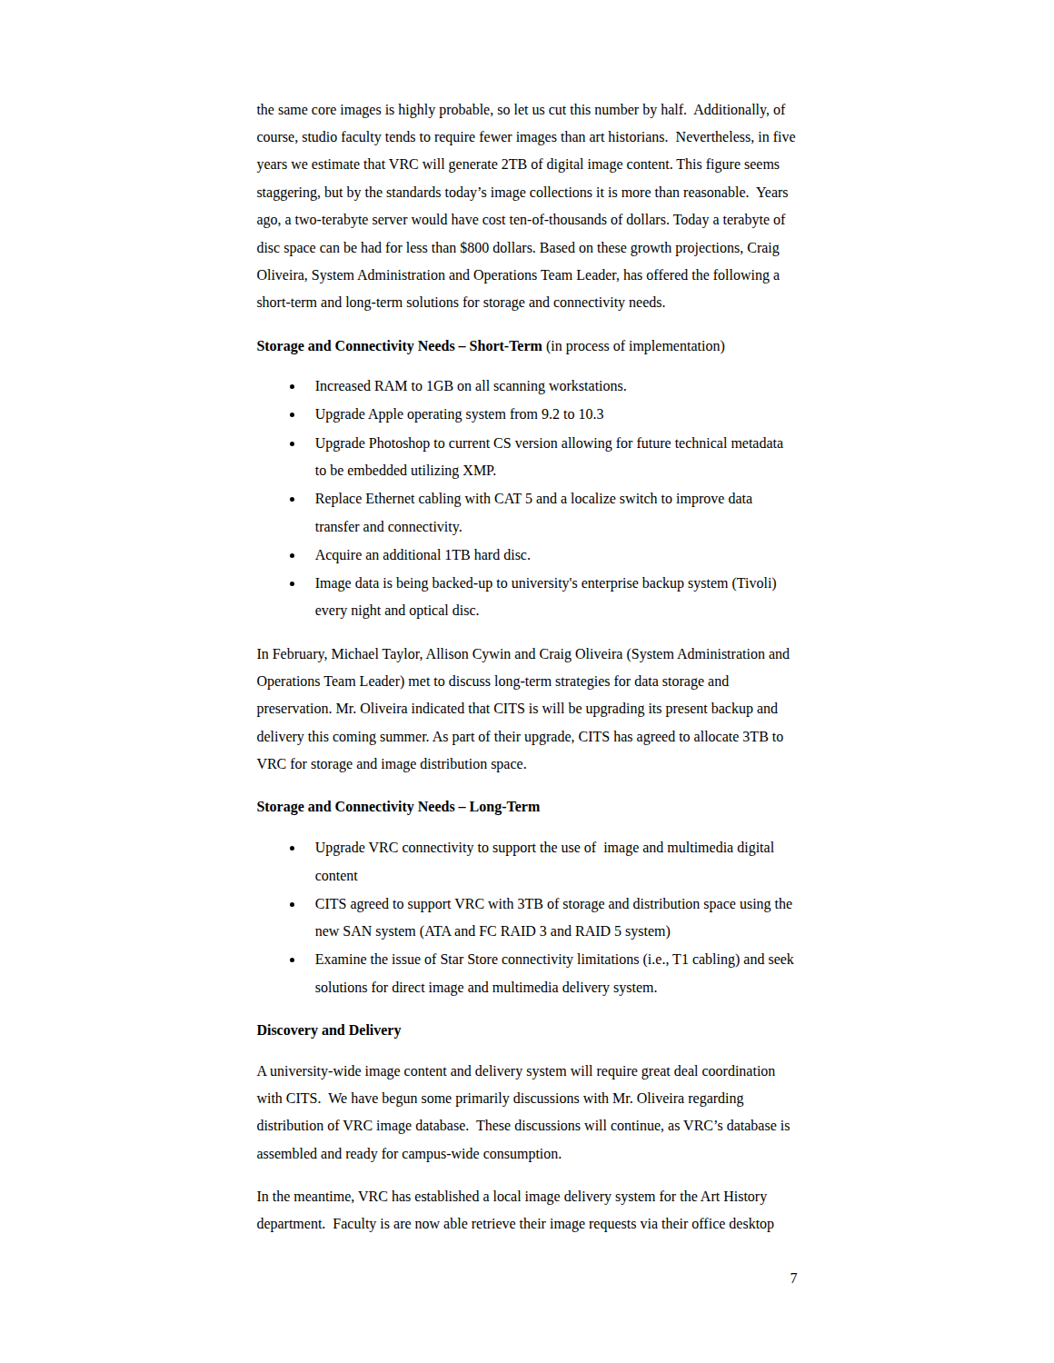the same core images is highly probable, so let us cut this number by half. Additionally, of course, studio faculty tends to require fewer images than art historians. Nevertheless, in five years we estimate that VRC will generate 2TB of digital image content. This figure seems staggering, but by the standards today’s image collections it is more than reasonable. Years ago, a two-terabyte server would have cost ten-of-thousands of dollars. Today a terabyte of disc space can be had for less than $800 dollars. Based on these growth projections, Craig Oliveira, System Administration and Operations Team Leader, has offered the following a short-term and long-term solutions for storage and connectivity needs.
Storage and Connectivity Needs – Short-Term (in process of implementation)
Increased RAM to 1GB on all scanning workstations.
Upgrade Apple operating system from 9.2 to 10.3
Upgrade Photoshop to current CS version allowing for future technical metadata to be embedded utilizing XMP.
Replace Ethernet cabling with CAT 5 and a localize switch to improve data transfer and connectivity.
Acquire an additional 1TB hard disc.
Image data is being backed-up to university's enterprise backup system (Tivoli) every night and optical disc.
In February, Michael Taylor, Allison Cywin and Craig Oliveira (System Administration and Operations Team Leader) met to discuss long-term strategies for data storage and preservation. Mr. Oliveira indicated that CITS is will be upgrading its present backup and delivery this coming summer. As part of their upgrade, CITS has agreed to allocate 3TB to VRC for storage and image distribution space.
Storage and Connectivity Needs – Long-Term
Upgrade VRC connectivity to support the use of image and multimedia digital content
CITS agreed to support VRC with 3TB of storage and distribution space using the new SAN system (ATA and FC RAID 3 and RAID 5 system)
Examine the issue of Star Store connectivity limitations (i.e., T1 cabling) and seek solutions for direct image and multimedia delivery system.
Discovery and Delivery
A university-wide image content and delivery system will require great deal coordination with CITS. We have begun some primarily discussions with Mr. Oliveira regarding distribution of VRC image database. These discussions will continue, as VRC’s database is assembled and ready for campus-wide consumption.
In the meantime, VRC has established a local image delivery system for the Art History department. Faculty is are now able retrieve their image requests via their office desktop
7